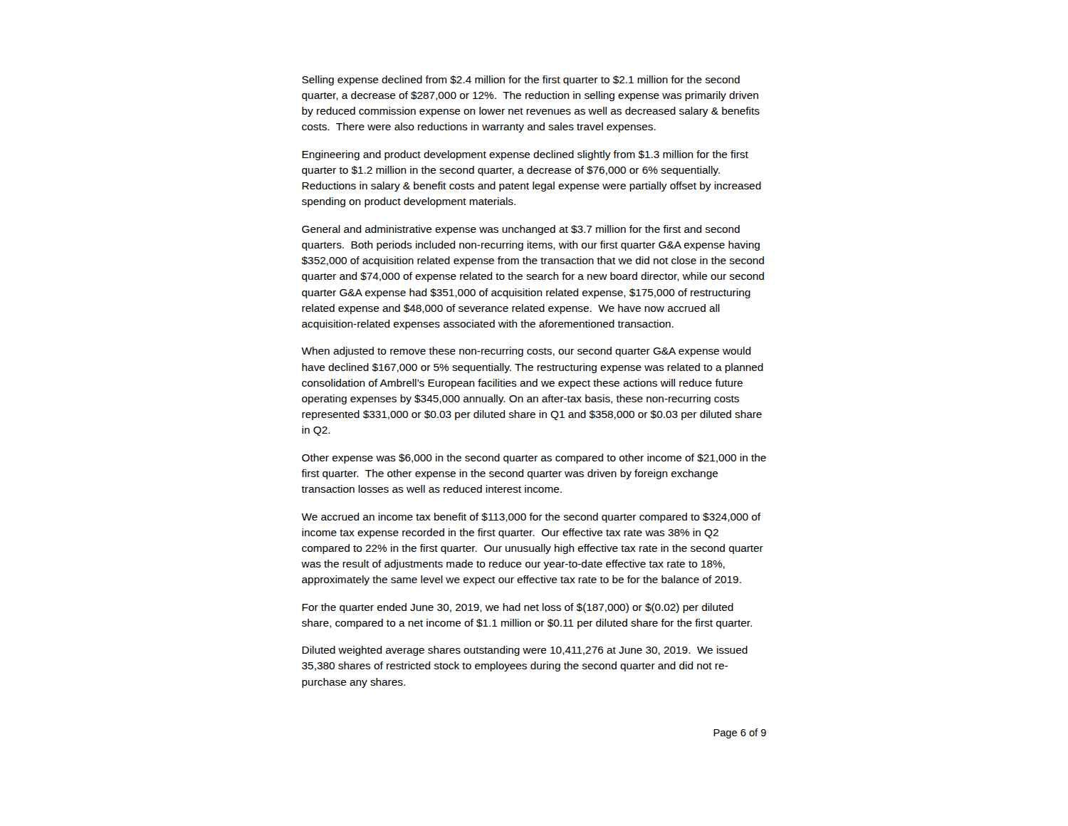Selling expense declined from $2.4 million for the first quarter to $2.1 million for the second quarter, a decrease of $287,000 or 12%. The reduction in selling expense was primarily driven by reduced commission expense on lower net revenues as well as decreased salary & benefits costs. There were also reductions in warranty and sales travel expenses.
Engineering and product development expense declined slightly from $1.3 million for the first quarter to $1.2 million in the second quarter, a decrease of $76,000 or 6% sequentially. Reductions in salary & benefit costs and patent legal expense were partially offset by increased spending on product development materials.
General and administrative expense was unchanged at $3.7 million for the first and second quarters. Both periods included non-recurring items, with our first quarter G&A expense having $352,000 of acquisition related expense from the transaction that we did not close in the second quarter and $74,000 of expense related to the search for a new board director, while our second quarter G&A expense had $351,000 of acquisition related expense, $175,000 of restructuring related expense and $48,000 of severance related expense. We have now accrued all acquisition-related expenses associated with the aforementioned transaction.
When adjusted to remove these non-recurring costs, our second quarter G&A expense would have declined $167,000 or 5% sequentially. The restructuring expense was related to a planned consolidation of Ambrell’s European facilities and we expect these actions will reduce future operating expenses by $345,000 annually. On an after-tax basis, these non-recurring costs represented $331,000 or $0.03 per diluted share in Q1 and $358,000 or $0.03 per diluted share in Q2.
Other expense was $6,000 in the second quarter as compared to other income of $21,000 in the first quarter. The other expense in the second quarter was driven by foreign exchange transaction losses as well as reduced interest income.
We accrued an income tax benefit of $113,000 for the second quarter compared to $324,000 of income tax expense recorded in the first quarter. Our effective tax rate was 38% in Q2 compared to 22% in the first quarter. Our unusually high effective tax rate in the second quarter was the result of adjustments made to reduce our year-to-date effective tax rate to 18%, approximately the same level we expect our effective tax rate to be for the balance of 2019.
For the quarter ended June 30, 2019, we had net loss of $(187,000) or $(0.02) per diluted share, compared to a net income of $1.1 million or $0.11 per diluted share for the first quarter.
Diluted weighted average shares outstanding were 10,411,276 at June 30, 2019. We issued 35,380 shares of restricted stock to employees during the second quarter and did not re-purchase any shares.
Page 6 of 9